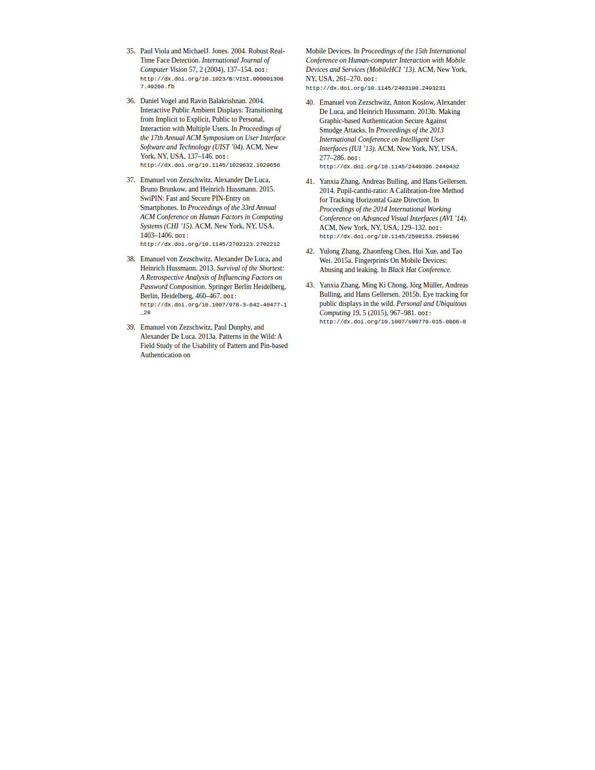35. Paul Viola and MichaelJ. Jones. 2004. Robust Real-Time Face Detection. International Journal of Computer Vision 57, 2 (2004), 137–154. DOI: http://dx.doi.org/10.1023/B:VISI.0000013087.49260.fb
36. Daniel Vogel and Ravin Balakrishnan. 2004. Interactive Public Ambient Displays: Transitioning from Implicit to Explicit, Public to Personal, Interaction with Multiple Users. In Proceedings of the 17th Annual ACM Symposium on User Interface Software and Technology (UIST ’04). ACM, New York, NY, USA, 137–146. DOI: http://dx.doi.org/10.1145/1029632.1029656
37. Emanuel von Zezschwitz, Alexander De Luca, Bruno Brunkow, and Heinrich Hussmann. 2015. SwiPIN: Fast and Secure PIN-Entry on Smartphones. In Proceedings of the 33rd Annual ACM Conference on Human Factors in Computing Systems (CHI ’15). ACM, New York, NY, USA, 1403–1406. DOI: http://dx.doi.org/10.1145/2702123.2702212
38. Emanuel von Zezschwitz, Alexander De Luca, and Heinrich Hussmann. 2013. Survival of the Shortest: A Retrospective Analysis of Influencing Factors on Password Composition. Springer Berlin Heidelberg, Berlin, Heidelberg, 460–467. DOI: http://dx.doi.org/10.1007/978-3-642-40477-1_28
39. Emanuel von Zezschwitz, Paul Dunphy, and Alexander De Luca. 2013a. Patterns in the Wild: A Field Study of the Usability of Pattern and Pin-based Authentication on
Mobile Devices. In Proceedings of the 15th International Conference on Human-computer Interaction with Mobile Devices and Services (MobileHCI ’13). ACM, New York, NY, USA, 261–270. DOI: http://dx.doi.org/10.1145/2493190.2493231
40. Emanuel von Zezschwitz, Anton Koslow, Alexander De Luca, and Heinrich Hussmann. 2013b. Making Graphic-based Authentication Secure Against Smudge Attacks. In Proceedings of the 2013 International Conference on Intelligent User Interfaces (IUI ’13). ACM, New York, NY, USA, 277–286. DOI: http://dx.doi.org/10.1145/2449396.2449432
41. Yanxia Zhang, Andreas Bulling, and Hans Gellersen. 2014. Pupil-canthi-ratio: A Calibration-free Method for Tracking Horizontal Gaze Direction. In Proceedings of the 2014 International Working Conference on Advanced Visual Interfaces (AVI ’14). ACM, New York, NY, USA, 129–132. DOI: http://dx.doi.org/10.1145/2598153.2598186
42. Yulong Zhang, Zhaonfeng Chen, Hui Xue, and Tao Wei. 2015a. Fingerprints On Mobile Devices: Abusing and leaking. In Black Hat Conference.
43. Yanxia Zhang, Ming Ki Chong, Jörg Müller, Andreas Bulling, and Hans Gellersen. 2015b. Eye tracking for public displays in the wild. Personal and Ubiquitous Computing 19, 5 (2015), 967–981. DOI: http://dx.doi.org/10.1007/s00779-015-0866-8